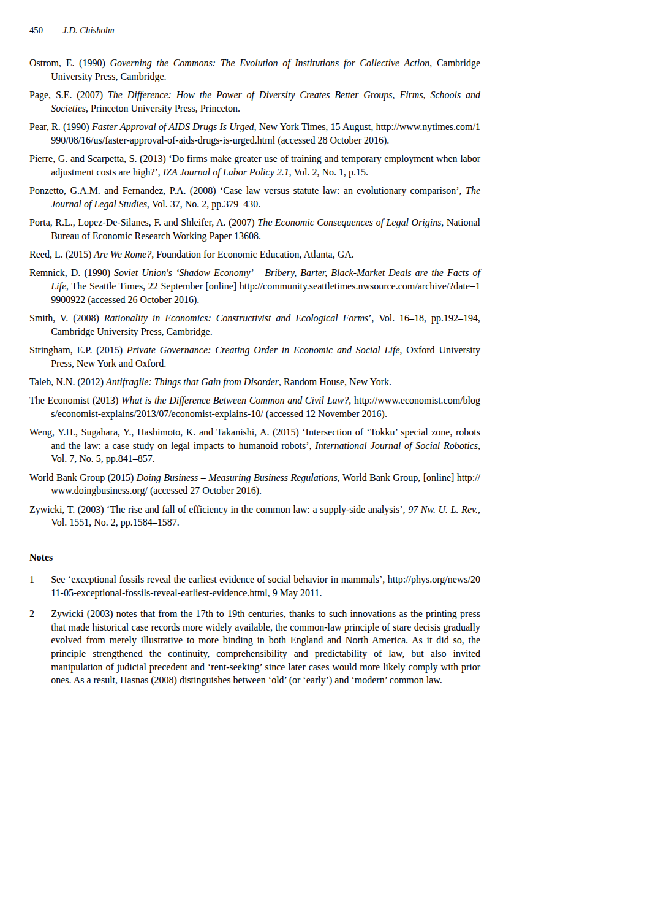450 J.D. Chisholm
Ostrom, E. (1990) Governing the Commons: The Evolution of Institutions for Collective Action, Cambridge University Press, Cambridge.
Page, S.E. (2007) The Difference: How the Power of Diversity Creates Better Groups, Firms, Schools and Societies, Princeton University Press, Princeton.
Pear, R. (1990) Faster Approval of AIDS Drugs Is Urged, New York Times, 15 August, http://www.nytimes.com/1990/08/16/us/faster-approval-of-aids-drugs-is-urged.html (accessed 28 October 2016).
Pierre, G. and Scarpetta, S. (2013) ‘Do firms make greater use of training and temporary employment when labor adjustment costs are high?’, IZA Journal of Labor Policy 2.1, Vol. 2, No. 1, p.15.
Ponzetto, G.A.M. and Fernandez, P.A. (2008) ‘Case law versus statute law: an evolutionary comparison’, The Journal of Legal Studies, Vol. 37, No. 2, pp.379–430.
Porta, R.L., Lopez-De-Silanes, F. and Shleifer, A. (2007) The Economic Consequences of Legal Origins, National Bureau of Economic Research Working Paper 13608.
Reed, L. (2015) Are We Rome?, Foundation for Economic Education, Atlanta, GA.
Remnick, D. (1990) Soviet Union's ‘Shadow Economy’ – Bribery, Barter, Black-Market Deals are the Facts of Life, The Seattle Times, 22 September [online] http://community.seattletimes.nwsource.com/archive/?date=19900922 (accessed 26 October 2016).
Smith, V. (2008) Rationality in Economics: Constructivist and Ecological Forms’, Vol. 16–18, pp.192–194, Cambridge University Press, Cambridge.
Stringham, E.P. (2015) Private Governance: Creating Order in Economic and Social Life, Oxford University Press, New York and Oxford.
Taleb, N.N. (2012) Antifragile: Things that Gain from Disorder, Random House, New York.
The Economist (2013) What is the Difference Between Common and Civil Law?, http://www.economist.com/blogs/economist-explains/2013/07/economist-explains-10/ (accessed 12 November 2016).
Weng, Y.H., Sugahara, Y., Hashimoto, K. and Takanishi, A. (2015) ‘Intersection of ‘Tokku’ special zone, robots and the law: a case study on legal impacts to humanoid robots’, International Journal of Social Robotics, Vol. 7, No. 5, pp.841–857.
World Bank Group (2015) Doing Business – Measuring Business Regulations, World Bank Group, [online] http://www.doingbusiness.org/ (accessed 27 October 2016).
Zywicki, T. (2003) ‘The rise and fall of efficiency in the common law: a supply-side analysis’, 97 Nw. U. L. Rev., Vol. 1551, No. 2, pp.1584–1587.
Notes
See ‘exceptional fossils reveal the earliest evidence of social behavior in mammals’, http://phys.org/news/2011-05-exceptional-fossils-reveal-earliest-evidence.html, 9 May 2011.
Zywicki (2003) notes that from the 17th to 19th centuries, thanks to such innovations as the printing press that made historical case records more widely available, the common-law principle of stare decisis gradually evolved from merely illustrative to more binding in both England and North America. As it did so, the principle strengthened the continuity, comprehensibility and predictability of law, but also invited manipulation of judicial precedent and ‘rent-seeking’ since later cases would more likely comply with prior ones. As a result, Hasnas (2008) distinguishes between ‘old’ (or ‘early’) and ‘modern’ common law.